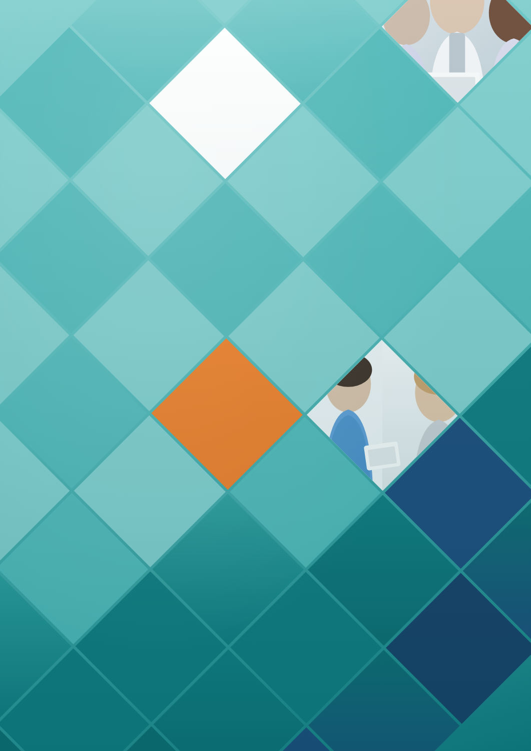Healthcare cover artwork